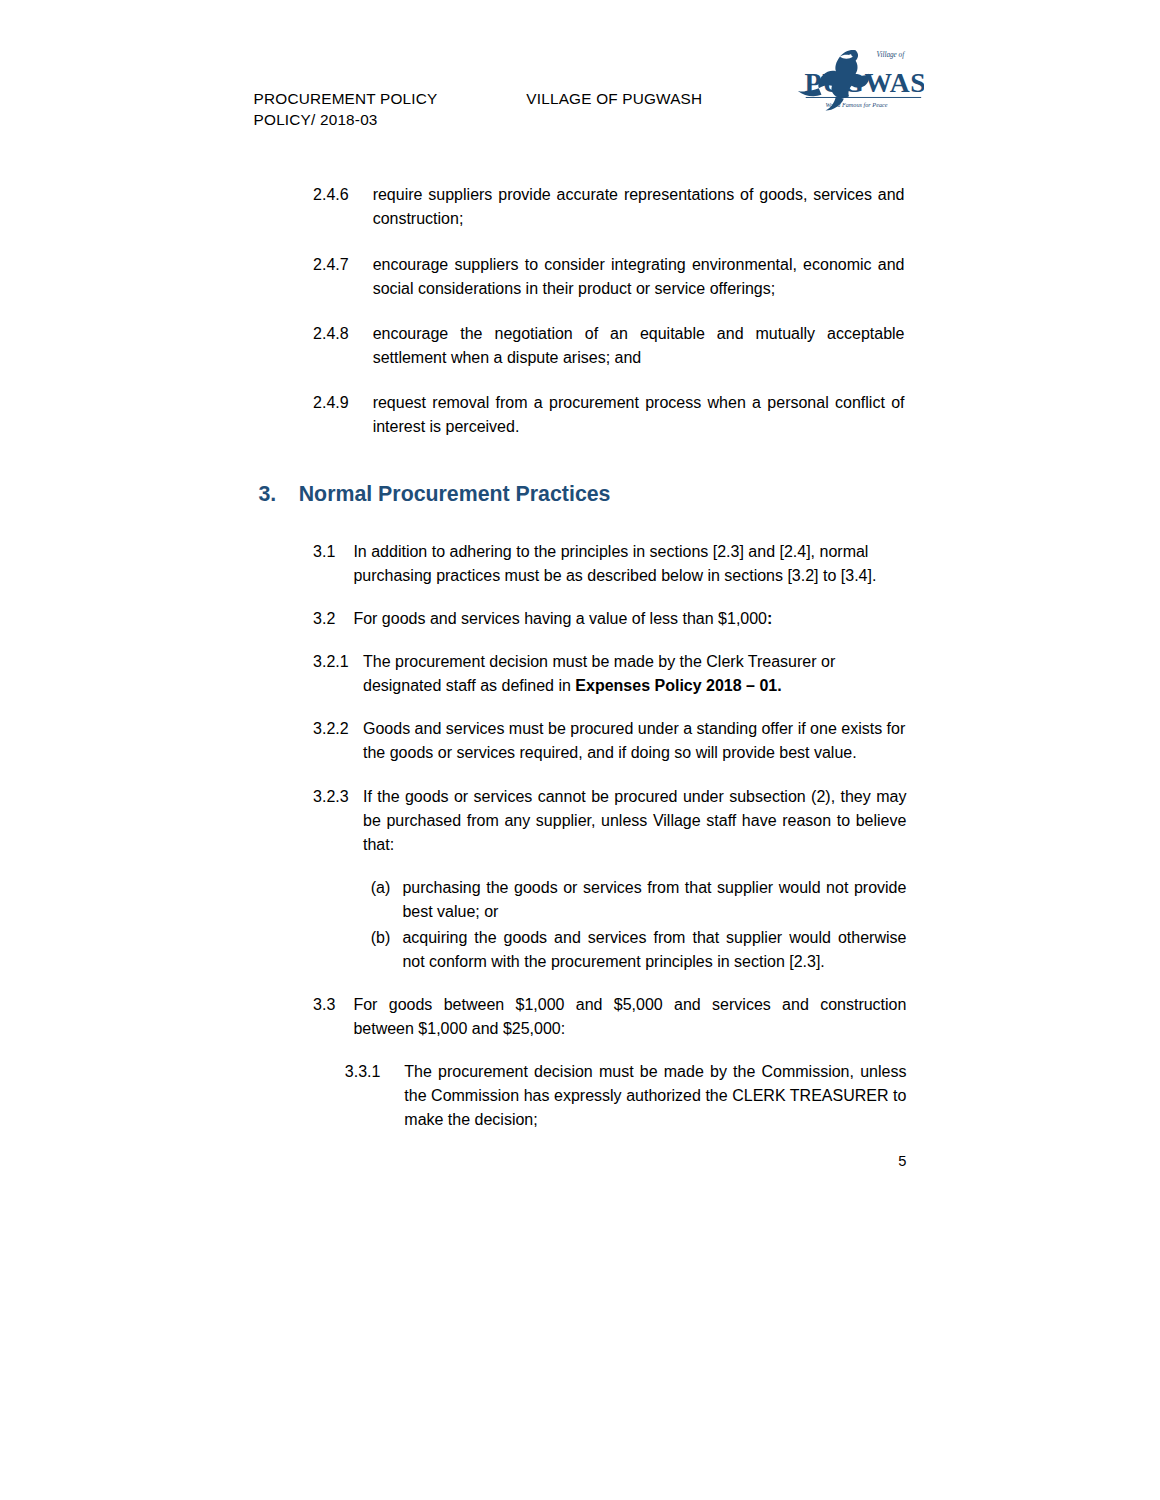PROCUREMENT POLICY VILLAGE OF PUGWASH
POLICY/ 2018-03
Village of PUGWASH World Famous for Peace
2.4.6
require suppliers provide accurate representations of goods, services and construction;
2.4.7
encourage suppliers to consider integrating environmental, economic and social considerations in their product or service offerings;
2.4.8
encourage the negotiation of an equitable and mutually acceptable settlement when a dispute arises; and
2.4.9
request removal from a procurement process when a personal conflict of interest is perceived.
3. Normal Procurement Practices
3.1
In addition to adhering to the principles in sections [2.3] and [2.4], normal purchasing practices must be as described below in sections [3.2] to [3.4].
3.2
For goods and services having a value of less than $1,000:
3.2.1
The procurement decision must be made by the Clerk Treasurer or designated staff as defined in Expenses Policy 2018 – 01.
3.2.2
Goods and services must be procured under a standing offer if one exists for the goods or services required, and if doing so will provide best value.
3.2.3
If the goods or services cannot be procured under subsection (2), they may be purchased from any supplier, unless Village staff have reason to believe that:
(a)
purchasing the goods or services from that supplier would not provide best value; or
(b)
acquiring the goods and services from that supplier would otherwise not conform with the procurement principles in section [2.3].
3.3
For goods between $1,000 and $5,000 and services and construction between $1,000 and $25,000:
3.3.1
The procurement decision must be made by the Commission, unless the Commission has expressly authorized the CLERK TREASURER to make the decision;
5